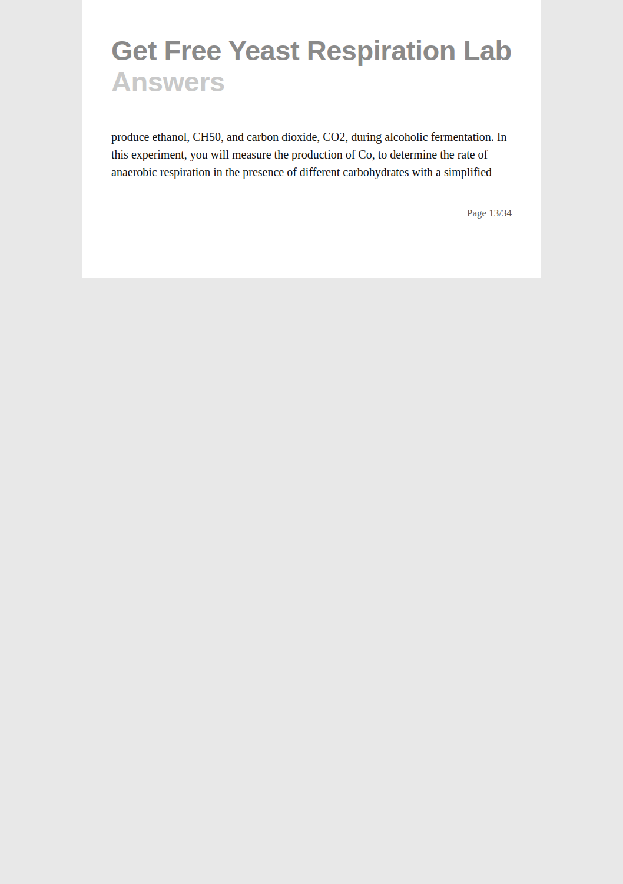Get Free Yeast Respiration Lab Answers
produce ethanol, CH50, and carbon dioxide, CO2, during alcoholic fermentation. In this experiment, you will measure the production of Co, to determine the rate of anaerobic respiration in the presence of different carbohydrates with a simplified
Page 13/34